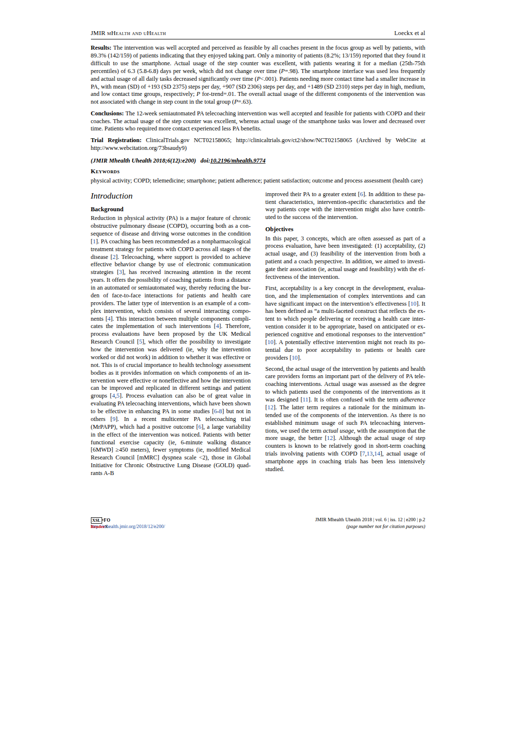JMIR mHealth and uHealth
Loeckx et al
Results: The intervention was well accepted and perceived as feasible by all coaches present in the focus group as well by patients, with 89.3% (142/159) of patients indicating that they enjoyed taking part. Only a minority of patients (8.2%; 13/159) reported that they found it difficult to use the smartphone. Actual usage of the step counter was excellent, with patients wearing it for a median (25th-75th percentiles) of 6.3 (5.8-6.8) days per week, which did not change over time (P=.98). The smartphone interface was used less frequently and actual usage of all daily tasks decreased significantly over time (P<.001). Patients needing more contact time had a smaller increase in PA, with mean (SD) of +193 (SD 2375) steps per day, +907 (SD 2306) steps per day, and +1489 (SD 2310) steps per day in high, medium, and low contact time groups, respectively; P for-trend=.01. The overall actual usage of the different components of the intervention was not associated with change in step count in the total group (P=.63).
Conclusions: The 12-week semiautomated PA telecoaching intervention was well accepted and feasible for patients with COPD and their coaches. The actual usage of the step counter was excellent, whereas actual usage of the smartphone tasks was lower and decreased over time. Patients who required more contact experienced less PA benefits.
Trial Registration: ClinicalTrials.gov NCT02158065; http://clinicaltrials.gov/ct2/show/NCT02158065 (Archived by WebCite at http://www.webcitation.org/73bsaudy9)
(JMIR Mhealth Uhealth 2018;6(12):e200) doi:10.2196/mhealth.9774
Keywords
physical activity; COPD; telemedicine; smartphone; patient adherence; patient satisfaction; outcome and process assessment (health care)
Introduction
Background
Reduction in physical activity (PA) is a major feature of chronic obstructive pulmonary disease (COPD), occurring both as a consequence of disease and driving worse outcomes in the condition [1]. PA coaching has been recommended as a nonpharmacological treatment strategy for patients with COPD across all stages of the disease [2]. Telecoaching, where support is provided to achieve effective behavior change by use of electronic communication strategies [3], has received increasing attention in the recent years. It offers the possibility of coaching patients from a distance in an automated or semiautomated way, thereby reducing the burden of face-to-face interactions for patients and health care providers. The latter type of intervention is an example of a complex intervention, which consists of several interacting components [4]. This interaction between multiple components complicates the implementation of such interventions [4]. Therefore, process evaluations have been proposed by the UK Medical Research Council [5], which offer the possibility to investigate how the intervention was delivered (ie, why the intervention worked or did not work) in addition to whether it was effective or not. This is of crucial importance to health technology assessment bodies as it provides information on which components of an intervention were effective or noneffective and how the intervention can be improved and replicated in different settings and patient groups [4,5]. Process evaluation can also be of great value in evaluating PA telecoaching interventions, which have been shown to be effective in enhancing PA in some studies [6-8] but not in others [9]. In a recent multicenter PA telecoaching trial (MrPAPP), which had a positive outcome [6], a large variability in the effect of the intervention was noticed. Patients with better functional exercise capacity (ie, 6-minute walking distance [6MWD] ≥450 meters), fewer symptoms (ie, modified Medical Research Council [mMRC] dyspnea scale <2), those in Global Initiative for Chronic Obstructive Lung Disease (GOLD) quadrants A-B
improved their PA to a greater extent [6]. In addition to these patient characteristics, intervention-specific characteristics and the way patients cope with the intervention might also have contributed to the success of the intervention.
Objectives
In this paper, 3 concepts, which are often assessed as part of a process evaluation, have been investigated: (1) acceptability, (2) actual usage, and (3) feasibility of the intervention from both a patient and a coach perspective. In addition, we aimed to investigate their association (ie, actual usage and feasibility) with the effectiveness of the intervention.
First, acceptability is a key concept in the development, evaluation, and the implementation of complex interventions and can have significant impact on the intervention’s effectiveness [10]. It has been defined as “a multi-faceted construct that reflects the extent to which people delivering or receiving a health care intervention consider it to be appropriate, based on anticipated or experienced cognitive and emotional responses to the intervention” [10]. A potentially effective intervention might not reach its potential due to poor acceptability to patients or health care providers [10].
Second, the actual usage of the intervention by patients and health care providers forms an important part of the delivery of PA telecoaching interventions. Actual usage was assessed as the degree to which patients used the components of the interventions as it was designed [11]. It is often confused with the term adherence [12]. The latter term requires a rationale for the minimum intended use of the components of the intervention. As there is no established minimum usage of such PA telecoaching interventions, we used the term actual usage, with the assumption that the more usage, the better [12]. Although the actual usage of step counters is known to be relatively good in short-term coaching trials involving patients with COPD [7,13,14], actual usage of smartphone apps in coaching trials has been less intensively studied.
http://mhealth.jmir.org/2018/12/e200/
JMIR Mhealth Uhealth 2018 | vol. 6 | iss. 12 | e200 | p.2
(page number not for citation purposes)
XSL•FO
Render X